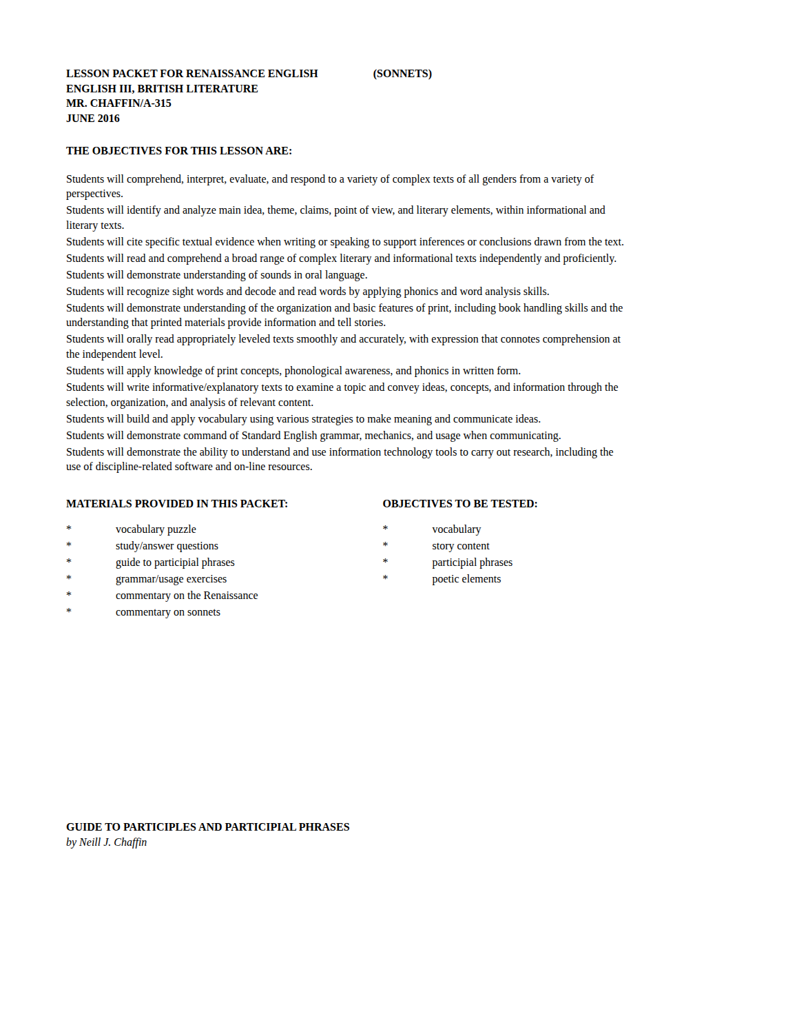LESSON PACKET FOR RENAISSANCE ENGLISH (SONNETS) ENGLISH III, BRITISH LITERATURE MR. CHAFFIN/A-315 JUNE 2016
THE OBJECTIVES FOR THIS LESSON ARE:
Students will comprehend, interpret, evaluate, and respond to a variety of complex texts of all genders from a variety of perspectives.
Students will identify and analyze main idea, theme, claims, point of view, and literary elements, within informational and literary texts.
Students will cite specific textual evidence when writing or speaking to support inferences or conclusions drawn from the text.
Students will read and comprehend a broad range of complex literary and informational texts independently and proficiently.
Students will demonstrate understanding of sounds in oral language.
Students will recognize sight words and decode and read words by applying phonics and word analysis skills.
Students will demonstrate understanding of the organization and basic features of print, including book handling skills and the understanding that printed materials provide information and tell stories.
Students will orally read appropriately leveled texts smoothly and accurately, with expression that connotes comprehension at the independent level.
Students will apply knowledge of print concepts, phonological awareness, and phonics in written form.
Students will write informative/explanatory texts to examine a topic and convey ideas, concepts, and information through the selection, organization, and analysis of relevant content.
Students will build and apply vocabulary using various strategies to make meaning and communicate ideas.
Students will demonstrate command of Standard English grammar, mechanics, and usage when communicating.
Students will demonstrate the ability to understand and use information technology tools to carry out research, including the use of discipline-related software and on-line resources.
MATERIALS PROVIDED IN THIS PACKET:
OBJECTIVES TO BE TESTED:
*vocabulary puzzle
*study/answer questions
*guide to participial phrases
*grammar/usage exercises
*commentary on the Renaissance
*commentary on sonnets
*vocabulary
*story content
*participial phrases
*poetic elements
GUIDE TO PARTICIPLES AND PARTICIPIAL PHRASES
by Neill J. Chaffin